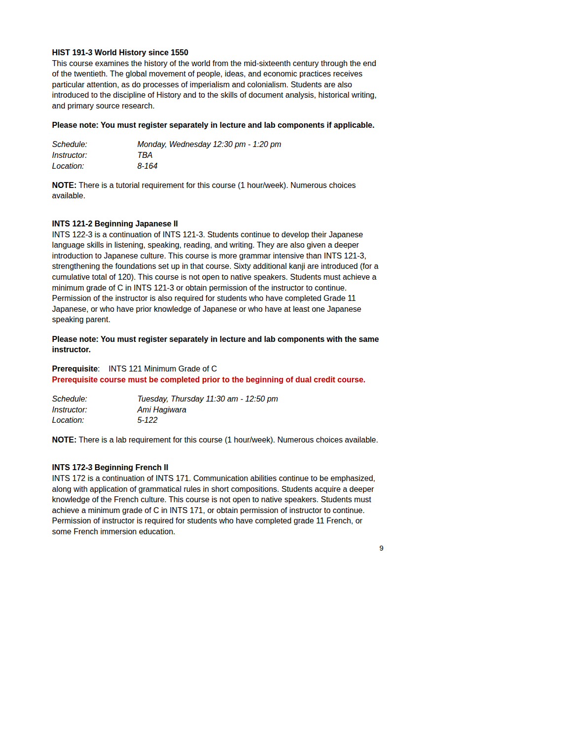HIST 191-3 World History since 1550
This course examines the history of the world from the mid-sixteenth century through the end of the twentieth. The global movement of people, ideas, and economic practices receives particular attention, as do processes of imperialism and colonialism. Students are also introduced to the discipline of History and to the skills of document analysis, historical writing, and primary source research.
Please note: You must register separately in lecture and lab components if applicable.
| Schedule: | Monday, Wednesday 12:30 pm - 1:20 pm |
| Instructor: | TBA |
| Location: | 8-164 |
NOTE: There is a tutorial requirement for this course (1 hour/week). Numerous choices available.
INTS 121-2 Beginning Japanese II
INTS 122-3 is a continuation of INTS 121-3. Students continue to develop their Japanese language skills in listening, speaking, reading, and writing. They are also given a deeper introduction to Japanese culture. This course is more grammar intensive than INTS 121-3, strengthening the foundations set up in that course. Sixty additional kanji are introduced (for a cumulative total of 120). This course is not open to native speakers. Students must achieve a minimum grade of C in INTS 121-3 or obtain permission of the instructor to continue. Permission of the instructor is also required for students who have completed Grade 11 Japanese, or who have prior knowledge of Japanese or who have at least one Japanese speaking parent.
Please note: You must register separately in lecture and lab components with the same instructor.
Prerequisite: INTS 121 Minimum Grade of C
Prerequisite course must be completed prior to the beginning of dual credit course.
| Schedule: | Tuesday, Thursday 11:30 am - 12:50 pm |
| Instructor: | Ami Hagiwara |
| Location: | 5-122 |
NOTE: There is a lab requirement for this course (1 hour/week). Numerous choices available.
INTS 172-3 Beginning French II
INTS 172 is a continuation of INTS 171. Communication abilities continue to be emphasized, along with application of grammatical rules in short compositions. Students acquire a deeper knowledge of the French culture. This course is not open to native speakers. Students must achieve a minimum grade of C in INTS 171, or obtain permission of instructor to continue. Permission of instructor is required for students who have completed grade 11 French, or some French immersion education.
9